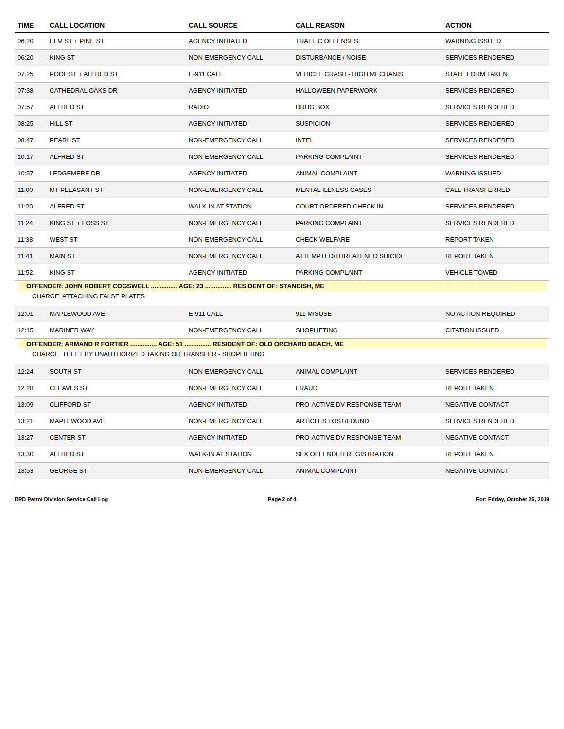| TIME | CALL LOCATION | CALL SOURCE | CALL REASON | ACTION |
| --- | --- | --- | --- | --- |
| 06:20 | ELM ST + PINE ST | AGENCY INITIATED | TRAFFIC OFFENSES | WARNING ISSUED |
| 06:20 | KING ST | NON-EMERGENCY CALL | DISTURBANCE / NOISE | SERVICES RENDERED |
| 07:25 | POOL ST + ALFRED ST | E-911 CALL | VEHICLE CRASH - HIGH MECHANIS | STATE FORM TAKEN |
| 07:38 | CATHEDRAL OAKS DR | AGENCY INITIATED | HALLOWEEN PAPERWORK | SERVICES RENDERED |
| 07:57 | ALFRED ST | RADIO | DRUG BOX | SERVICES RENDERED |
| 08:25 | HILL ST | AGENCY INITIATED | SUSPICION | SERVICES RENDERED |
| 08:47 | PEARL ST | NON-EMERGENCY CALL | INTEL | SERVICES RENDERED |
| 10:17 | ALFRED ST | NON-EMERGENCY CALL | PARKING COMPLAINT | SERVICES RENDERED |
| 10:57 | LEDGEMERE DR | AGENCY INITIATED | ANIMAL COMPLAINT | WARNING ISSUED |
| 11:00 | MT PLEASANT ST | NON-EMERGENCY CALL | MENTAL ILLNESS CASES | CALL TRANSFERRED |
| 11:20 | ALFRED ST | WALK-IN AT STATION | COURT ORDERED CHECK IN | SERVICES RENDERED |
| 11:24 | KING ST + FOSS ST | NON-EMERGENCY CALL | PARKING COMPLAINT | SERVICES RENDERED |
| 11:38 | WEST ST | NON-EMERGENCY CALL | CHECK WELFARE | REPORT TAKEN |
| 11:41 | MAIN ST | NON-EMERGENCY CALL | ATTEMPTED/THREATENED SUICIDE | REPORT TAKEN |
| 11:52 | KING ST | AGENCY INITIATED | PARKING COMPLAINT | VEHICLE TOWED |
| OFFENDER: JOHN ROBERT COGSWELL ............... AGE: 23 ............... RESIDENT OF: STANDISH, ME CHARGE: ATTACHING FALSE PLATES |
| 12:01 | MAPLEWOOD AVE | E-911 CALL | 911 MISUSE | NO ACTION REQUIRED |
| 12:15 | MARINER WAY | NON-EMERGENCY CALL | SHOPLIFTING | CITATION ISSUED |
| OFFENDER: ARMAND R FORTIER ............... AGE: 51 ............... RESIDENT OF: OLD ORCHARD BEACH, ME CHARGE: THEFT BY UNAUTHORIZED TAKING OR TRANSFER - SHOPLIFTING |
| 12:24 | SOUTH ST | NON-EMERGENCY CALL | ANIMAL COMPLAINT | SERVICES RENDERED |
| 12:28 | CLEAVES ST | NON-EMERGENCY CALL | FRAUD | REPORT TAKEN |
| 13:09 | CLIFFORD ST | AGENCY INITIATED | PRO-ACTIVE DV RESPONSE TEAM | NEGATIVE CONTACT |
| 13:21 | MAPLEWOOD AVE | NON-EMERGENCY CALL | ARTICLES LOST/FOUND | SERVICES RENDERED |
| 13:27 | CENTER ST | AGENCY INITIATED | PRO-ACTIVE DV RESPONSE TEAM | NEGATIVE CONTACT |
| 13:30 | ALFRED ST | WALK-IN AT STATION | SEX OFFENDER REGISTRATION | REPORT TAKEN |
| 13:53 | GEORGE ST | NON-EMERGENCY CALL | ANIMAL COMPLAINT | NEGATIVE CONTACT |
BPD Patrol Division Service Call Log
Page 2 of 4
For: Friday, October 25, 2019